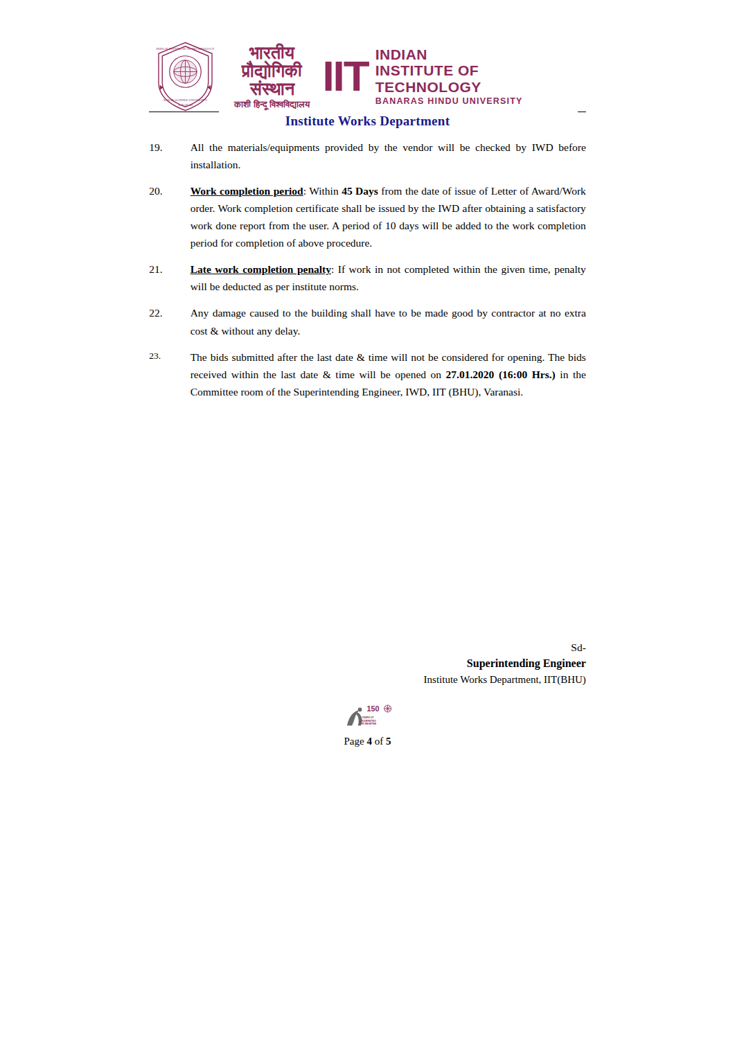INDIAN INSTITUTE OF TECHNOLOGY BANARAS HINDU UNIVERSITY VARANASI
भारतीय
प्रौद्योगिकी
संस्थान काशी हिन्दू विश्वविद्यालय
IIT
INDIAN
INSTITUTE OF
TECHNOLOGY BANARAS HINDU UNIVERSITY
Institute Works Department
19.
All the materials/equipments provided by the vendor will be checked by IWD before installation.
20.
Work completion period: Within 45 Days from the date of issue of Letter of Award/Work order. Work completion certificate shall be issued by the IWD after obtaining a satisfactory work done report from the user. A period of 10 days will be added to the work completion period for completion of above procedure.
21.
Late work completion penalty: If work in not completed within the given time, penalty will be deducted as per institute norms.
22.
Any damage caused to the building shall have to be made good by contractor at no extra cost & without any delay.
23.
The bids submitted after the last date & time will not be considered for opening. The bids received within the last date & time will be opened on 27.01.2020 (16:00 Hrs.) in the Committee room of the Superintending Engineer, IWD, IIT (BHU), Varanasi.
Sd-
Superintending Engineer
Institute Works Department, IIT(BHU)
150 YEARS OF CELEBRATING THE MAHATMA
Page 4 of 5